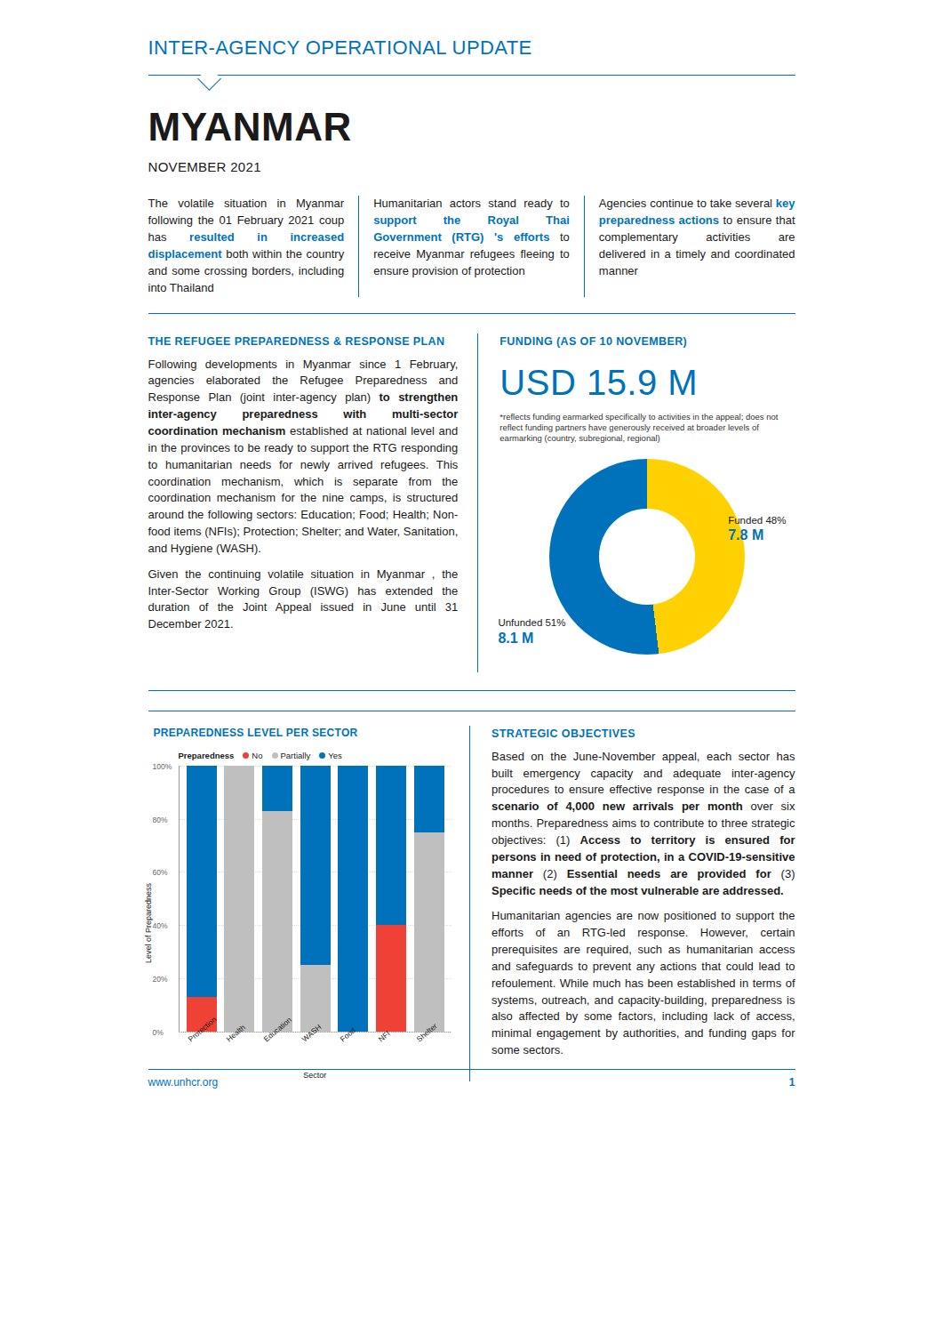INTER-AGENCY OPERATIONAL UPDATE
MYANMAR
NOVEMBER 2021
The volatile situation in Myanmar following the 01 February 2021 coup has resulted in increased displacement both within the country and some crossing borders, including into Thailand
Humanitarian actors stand ready to support the Royal Thai Government (RTG) 's efforts to receive Myanmar refugees fleeing to ensure provision of protection
Agencies continue to take several key preparedness actions to ensure that complementary activities are delivered in a timely and coordinated manner
The Refugee Preparedness & Response Plan
Following developments in Myanmar since 1 February, agencies elaborated the Refugee Preparedness and Response Plan (joint inter-agency plan) to strengthen inter-agency preparedness with multi-sector coordination mechanism established at national level and in the provinces to be ready to support the RTG responding to humanitarian needs for newly arrived refugees. This coordination mechanism, which is separate from the coordination mechanism for the nine camps, is structured around the following sectors: Education; Food; Health; Non-food items (NFIs); Protection; Shelter; and Water, Sanitation, and Hygiene (WASH).
Given the continuing volatile situation in Myanmar , the Inter-Sector Working Group (ISWG) has extended the duration of the Joint Appeal issued in June until 31 December 2021.
Funding (as of 10 November)
USD 15.9 M
*reflects funding earmarked specifically to activities in the appeal; does not reflect funding partners have generously received at broader levels of earmarking (country, subregional, regional)
Funded 48%7.8 M
Unfunded 51%8.1 M
Preparedness level per sector
Preparedness No Partially Yes
Level of Preparedness
100%
80%
60%
40%
20%
0%
Protection
Health
Education
WASH
Food
NFI
Shelter
Sector
Strategic Objectives
Based on the June-November appeal, each sector has built emergency capacity and adequate inter-agency procedures to ensure effective response in the case of a scenario of 4,000 new arrivals per month over six months. Preparedness aims to contribute to three strategic objectives: (1) Access to territory is ensured for persons in need of protection, in a COVID-19-sensitive manner (2) Essential needs are provided for (3) Specific needs of the most vulnerable are addressed.
Humanitarian agencies are now positioned to support the efforts of an RTG-led response. However, certain prerequisites are required, such as humanitarian access and safeguards to prevent any actions that could lead to refoulement. While much has been established in terms of systems, outreach, and capacity-building, preparedness is also affected by some factors, including lack of access, minimal engagement by authorities, and funding gaps for some sectors.
www.unhcr.org 1